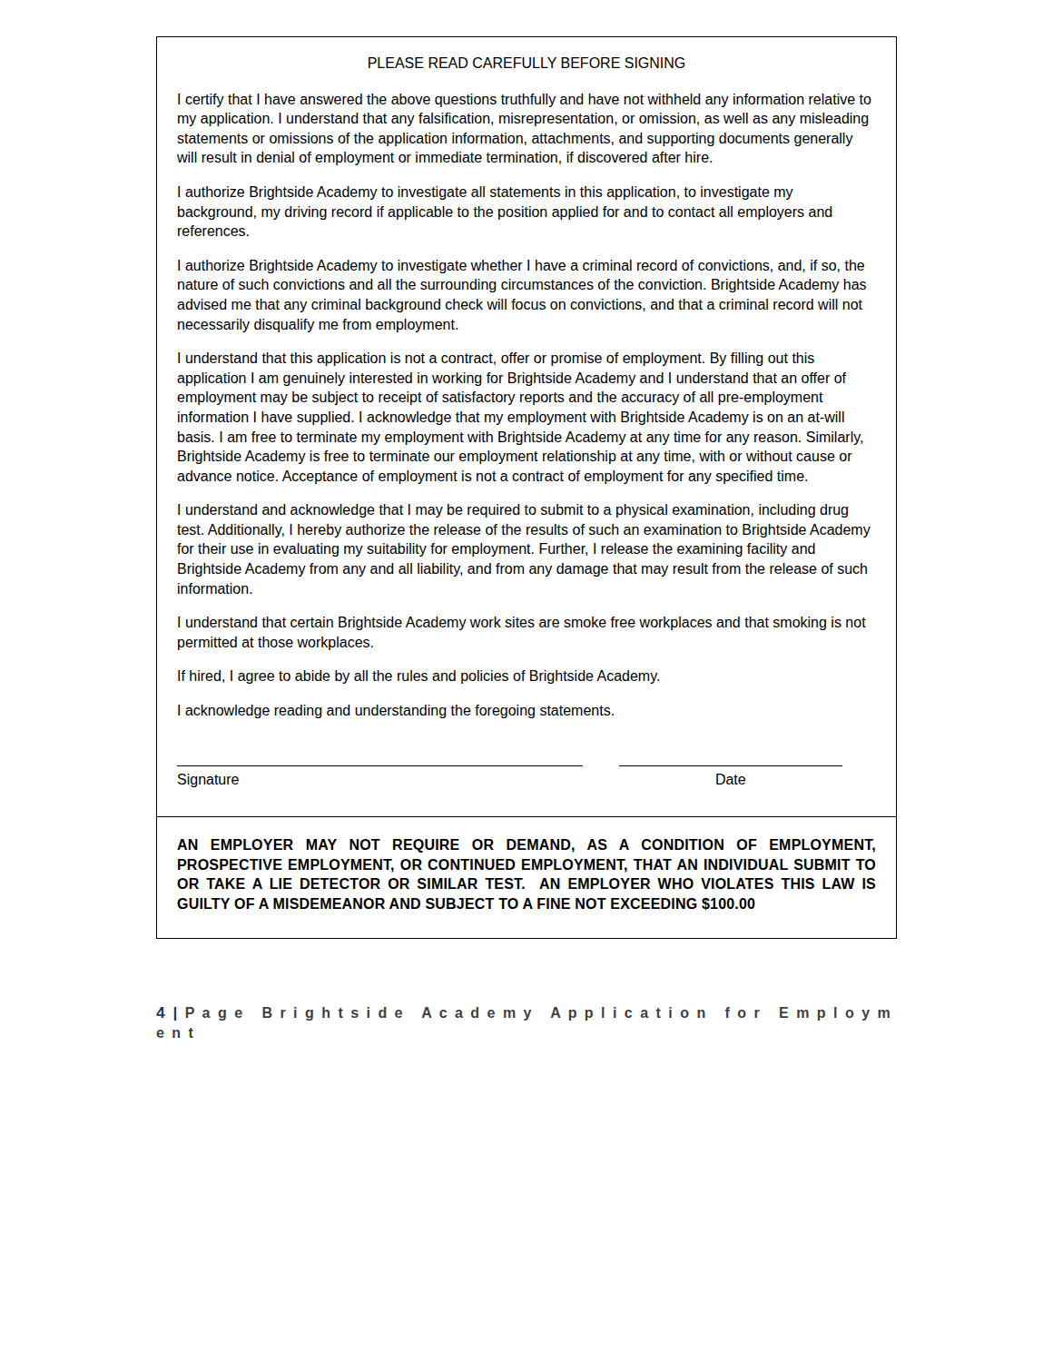PLEASE READ CAREFULLY BEFORE SIGNING
I certify that I have answered the above questions truthfully and have not withheld any information relative to my application. I understand that any falsification, misrepresentation, or omission, as well as any misleading statements or omissions of the application information, attachments, and supporting documents generally will result in denial of employment or immediate termination, if discovered after hire.
I authorize Brightside Academy to investigate all statements in this application, to investigate my background, my driving record if applicable to the position applied for and to contact all employers and references.
I authorize Brightside Academy to investigate whether I have a criminal record of convictions, and, if so, the nature of such convictions and all the surrounding circumstances of the conviction. Brightside Academy has advised me that any criminal background check will focus on convictions, and that a criminal record will not necessarily disqualify me from employment.
I understand that this application is not a contract, offer or promise of employment. By filling out this application I am genuinely interested in working for Brightside Academy and I understand that an offer of employment may be subject to receipt of satisfactory reports and the accuracy of all pre-employment information I have supplied. I acknowledge that my employment with Brightside Academy is on an at-will basis. I am free to terminate my employment with Brightside Academy at any time for any reason. Similarly, Brightside Academy is free to terminate our employment relationship at any time, with or without cause or advance notice. Acceptance of employment is not a contract of employment for any specified time.
I understand and acknowledge that I may be required to submit to a physical examination, including drug test. Additionally, I hereby authorize the release of the results of such an examination to Brightside Academy for their use in evaluating my suitability for employment. Further, I release the examining facility and Brightside Academy from any and all liability, and from any damage that may result from the release of such information.
I understand that certain Brightside Academy work sites are smoke free workplaces and that smoking is not permitted at those workplaces.
If hired, I agree to abide by all the rules and policies of Brightside Academy.
I acknowledge reading and understanding the foregoing statements.
Signature
Date
An employer may not require or demand, as a condition of employment, prospective employment, or continued employment, that an individual submit to or take a lie detector or similar test. An employer who violates this law is guilty of a misdemeanor and subject to a fine not exceeding $100.00
4 | P a g e B r i g h t s i d e A c a d e m y A p p l i c a t i o n f o r E m p l o y m e n t